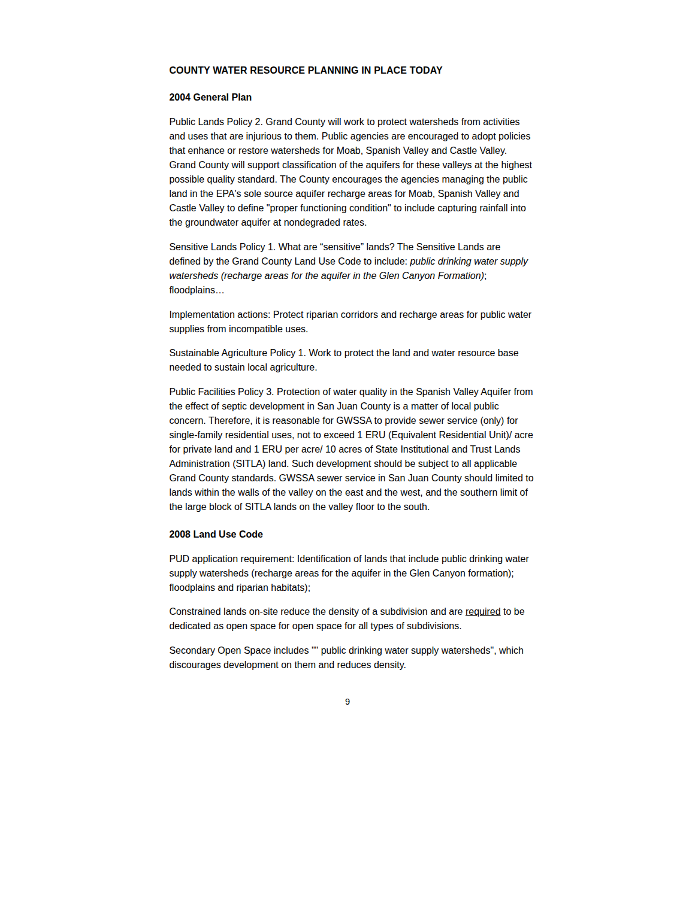COUNTY WATER RESOURCE PLANNING IN PLACE TODAY
2004 General Plan
Public Lands Policy 2. Grand County will work to protect watersheds from activities and uses that are injurious to them. Public agencies are encouraged to adopt policies that enhance or restore watersheds for Moab, Spanish Valley and Castle Valley. Grand County will support classification of the aquifers for these valleys at the highest possible quality standard. The County encourages the agencies managing the public land in the EPA's sole source aquifer recharge areas for Moab, Spanish Valley and Castle Valley to define "proper functioning condition" to include capturing rainfall into the groundwater aquifer at nondegraded rates.
Sensitive Lands Policy 1. What are “sensitive” lands? The Sensitive Lands are defined by the Grand County Land Use Code to include: public drinking water supply watersheds (recharge areas for the aquifer in the Glen Canyon Formation); floodplains…
Implementation actions: Protect riparian corridors and recharge areas for public water supplies from incompatible uses.
Sustainable Agriculture Policy 1. Work to protect the land and water resource base needed to sustain local agriculture.
Public Facilities Policy 3. Protection of water quality in the Spanish Valley Aquifer from the effect of septic development in San Juan County is a matter of local public concern. Therefore, it is reasonable for GWSSA to provide sewer service (only) for single-family residential uses, not to exceed 1 ERU (Equivalent Residential Unit)/ acre for private land and 1 ERU per acre/ 10 acres of State Institutional and Trust Lands Administration (SITLA) land. Such development should be subject to all applicable Grand County standards. GWSSA sewer service in San Juan County should limited to lands within the walls of the valley on the east and the west, and the southern limit of the large block of SITLA lands on the valley floor to the south.
2008 Land Use Code
PUD application requirement: Identification of lands that include public drinking water supply watersheds (recharge areas for the aquifer in the Glen Canyon formation); floodplains and riparian habitats);
Constrained lands on-site reduce the density of a subdivision and are required to be dedicated as open space for open space for all types of subdivisions.
Secondary Open Space includes "" public drinking water supply watersheds", which discourages development on them and reduces density.
9